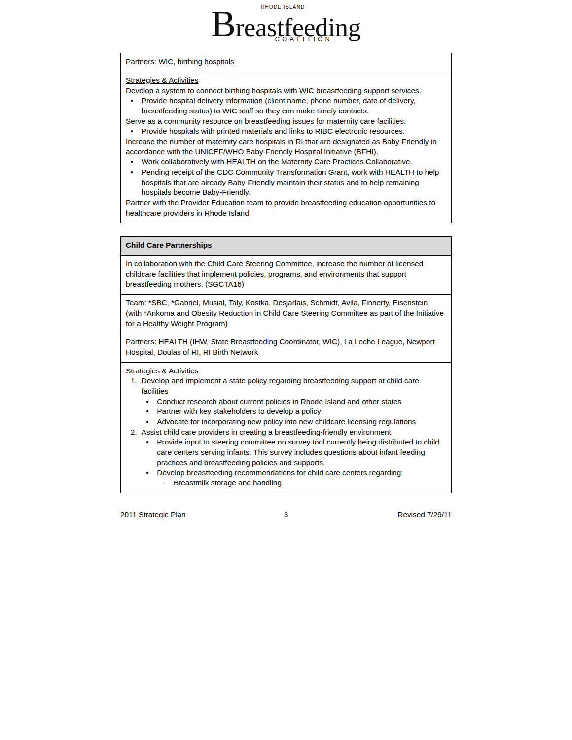RHODE ISLAND
Breastfeeding
COALITION
| Partners: WIC, birthing hospitals |
| Strategies & Activities Develop a system to connect birthing hospitals with WIC breastfeeding support services. Provide hospital delivery information (client name, phone number, date of delivery, breastfeeding status) to WIC staff so they can make timely contacts. Serve as a community resource on breastfeeding issues for maternity care facilities. Provide hospitals with printed materials and links to RIBC electronic resources. Increase the number of maternity care hospitals in RI that are designated as Baby-Friendly in accordance with the UNICEF/WHO Baby-Friendly Hospital Initiative (BFHI). Work collaboratively with HEALTH on the Maternity Care Practices Collaborative. Pending receipt of the CDC Community Transformation Grant, work with HEALTH to help hospitals that are already Baby-Friendly maintain their status and to help remaining hospitals become Baby-Friendly. Partner with the Provider Education team to provide breastfeeding education opportunities to healthcare providers in Rhode Island. |
| Child Care Partnerships |
| In collaboration with the Child Care Steering Committee, increase the number of licensed childcare facilities that implement policies, programs, and environments that support breastfeeding mothers. (SGCTA16) |
| Team: *SBC, *Gabriel, Musial, Taly, Kostka, Desjarlais, Schmidt, Avila, Finnerty, Eisenstein, (with *Ankoma and Obesity Reduction in Child Care Steering Committee as part of the Initiative for a Healthy Weight Program) |
| Partners: HEALTH (IHW, State Breastfeeding Coordinator, WIC), La Leche League, Newport Hospital, Doulas of RI, RI Birth Network |
| Strategies & Activities Develop and implement a state policy regarding breastfeeding support at child care facilities Conduct research about current policies in Rhode Island and other states Partner with key stakeholders to develop a policy Advocate for incorporating new policy into new childcare licensing regulations Assist child care providers in creating a breastfeeding-friendly environment Provide input to steering committee on survey tool currently being distributed to child care centers serving infants. This survey includes questions about infant feeding practices and breastfeeding policies and supports. Develop breastfeeding recommendations for child care centers regarding: Breastmilk storage and handling |
| 2011 Strategic Plan | 3 | Revised 7/29/11 |